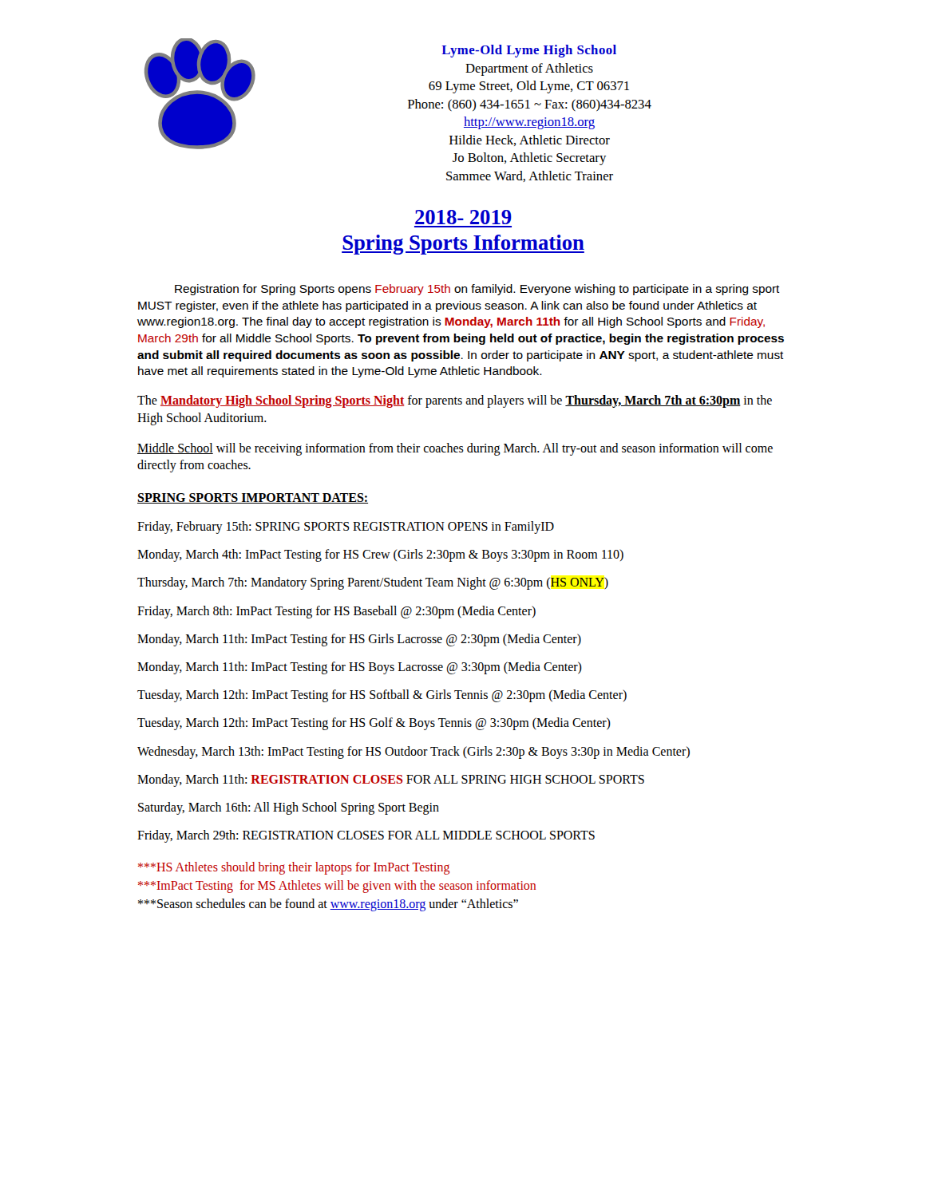Lyme-Old Lyme High School
Department of Athletics
69 Lyme Street, Old Lyme, CT 06371
Phone: (860) 434-1651 ~ Fax: (860)434-8234
http://www.region18.org
Hildie Heck, Athletic Director
Jo Bolton, Athletic Secretary
Sammee Ward, Athletic Trainer
2018- 2019 Spring Sports Information
Registration for Spring Sports opens February 15th on familyid. Everyone wishing to participate in a spring sport MUST register, even if the athlete has participated in a previous season. A link can also be found under Athletics at www.region18.org. The final day to accept registration is Monday, March 11th for all High School Sports and Friday, March 29th for all Middle School Sports. To prevent from being held out of practice, begin the registration process and submit all required documents as soon as possible. In order to participate in ANY sport, a student-athlete must have met all requirements stated in the Lyme-Old Lyme Athletic Handbook.
The Mandatory High School Spring Sports Night for parents and players will be Thursday, March 7th at 6:30pm in the High School Auditorium.
Middle School will be receiving information from their coaches during March. All try-out and season information will come directly from coaches.
SPRING SPORTS IMPORTANT DATES:
Friday, February 15th: SPRING SPORTS REGISTRATION OPENS in FamilyID
Monday, March 4th: ImPact Testing for HS Crew (Girls 2:30pm & Boys 3:30pm in Room 110)
Thursday, March 7th: Mandatory Spring Parent/Student Team Night @ 6:30pm (HS ONLY)
Friday, March 8th: ImPact Testing for HS Baseball @ 2:30pm (Media Center)
Monday, March 11th: ImPact Testing for HS Girls Lacrosse @ 2:30pm (Media Center)
Monday, March 11th: ImPact Testing for HS Boys Lacrosse @ 3:30pm (Media Center)
Tuesday, March 12th: ImPact Testing for HS Softball & Girls Tennis @ 2:30pm (Media Center)
Tuesday, March 12th: ImPact Testing for HS Golf & Boys Tennis @ 3:30pm (Media Center)
Wednesday, March 13th: ImPact Testing for HS Outdoor Track (Girls 2:30p & Boys 3:30p in Media Center)
Monday, March 11th: REGISTRATION CLOSES FOR ALL SPRING HIGH SCHOOL SPORTS
Saturday, March 16th: All High School Spring Sport Begin
Friday, March 29th: REGISTRATION CLOSES FOR ALL MIDDLE SCHOOL SPORTS
***HS Athletes should bring their laptops for ImPact Testing
***ImPact Testing for MS Athletes will be given with the season information
***Season schedules can be found at www.region18.org under “Athletics”